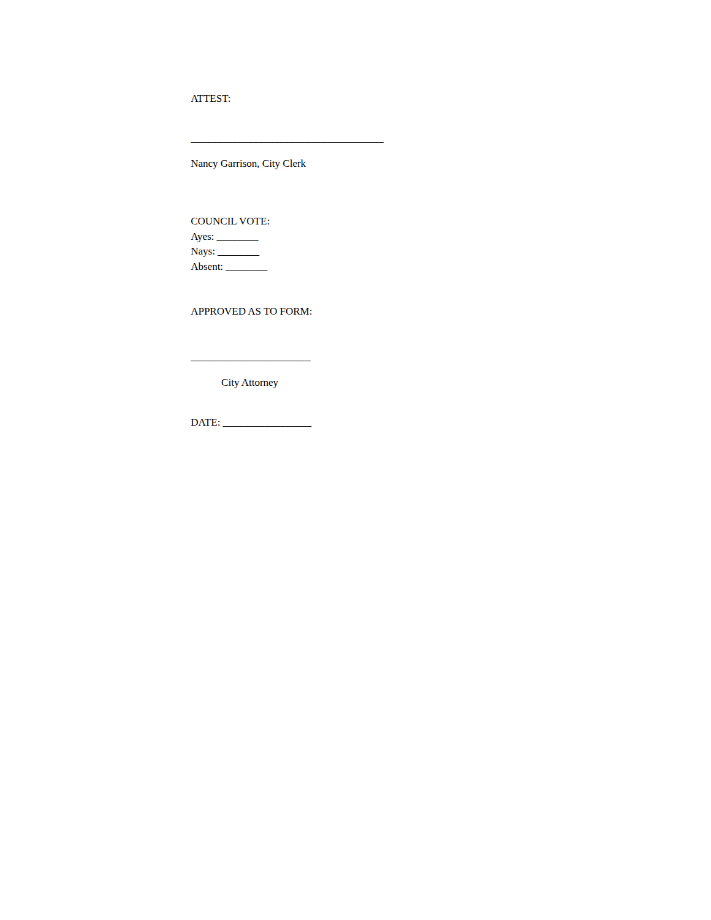ATTEST:
_____________________________________
Nancy Garrison, City Clerk
COUNCIL VOTE:
Ayes: ________
Nays: ________
Absent: ________
APPROVED AS TO FORM:
_______________________
City Attorney
DATE: _________________